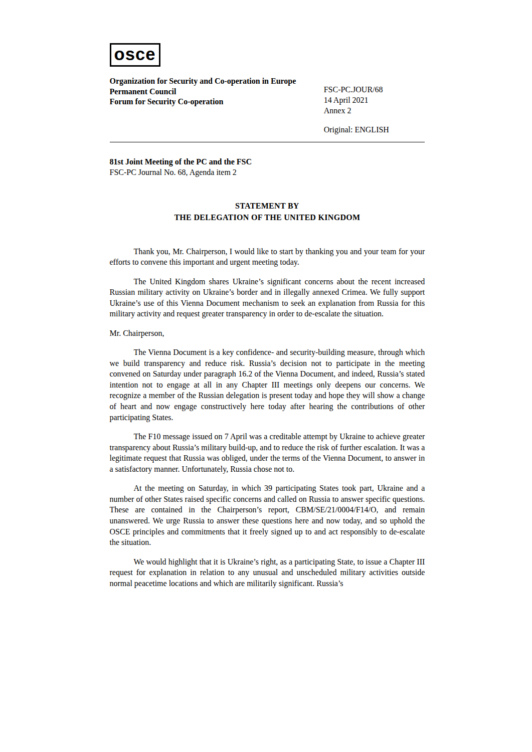osce
Organization for Security and Co-operation in Europe
Permanent Council
Forum for Security Co-operation
FSC-PC.JOUR/68
14 April 2021
Annex 2
Original: ENGLISH
81st Joint Meeting of the PC and the FSC
FSC-PC Journal No. 68, Agenda item 2
STATEMENT BY
THE DELEGATION OF THE UNITED KINGDOM
Thank you, Mr. Chairperson, I would like to start by thanking you and your team for your efforts to convene this important and urgent meeting today.
The United Kingdom shares Ukraine’s significant concerns about the recent increased Russian military activity on Ukraine’s border and in illegally annexed Crimea. We fully support Ukraine’s use of this Vienna Document mechanism to seek an explanation from Russia for this military activity and request greater transparency in order to de-escalate the situation.
Mr. Chairperson,
The Vienna Document is a key confidence- and security-building measure, through which we build transparency and reduce risk. Russia’s decision not to participate in the meeting convened on Saturday under paragraph 16.2 of the Vienna Document, and indeed, Russia’s stated intention not to engage at all in any Chapter III meetings only deepens our concerns. We recognize a member of the Russian delegation is present today and hope they will show a change of heart and now engage constructively here today after hearing the contributions of other participating States.
The F10 message issued on 7 April was a creditable attempt by Ukraine to achieve greater transparency about Russia’s military build-up, and to reduce the risk of further escalation. It was a legitimate request that Russia was obliged, under the terms of the Vienna Document, to answer in a satisfactory manner. Unfortunately, Russia chose not to.
At the meeting on Saturday, in which 39 participating States took part, Ukraine and a number of other States raised specific concerns and called on Russia to answer specific questions. These are contained in the Chairperson’s report, CBM/SE/21/0004/F14/O, and remain unanswered. We urge Russia to answer these questions here and now today, and so uphold the OSCE principles and commitments that it freely signed up to and act responsibly to de-escalate the situation.
We would highlight that it is Ukraine’s right, as a participating State, to issue a Chapter III request for explanation in relation to any unusual and unscheduled military activities outside normal peacetime locations and which are militarily significant. Russia’s